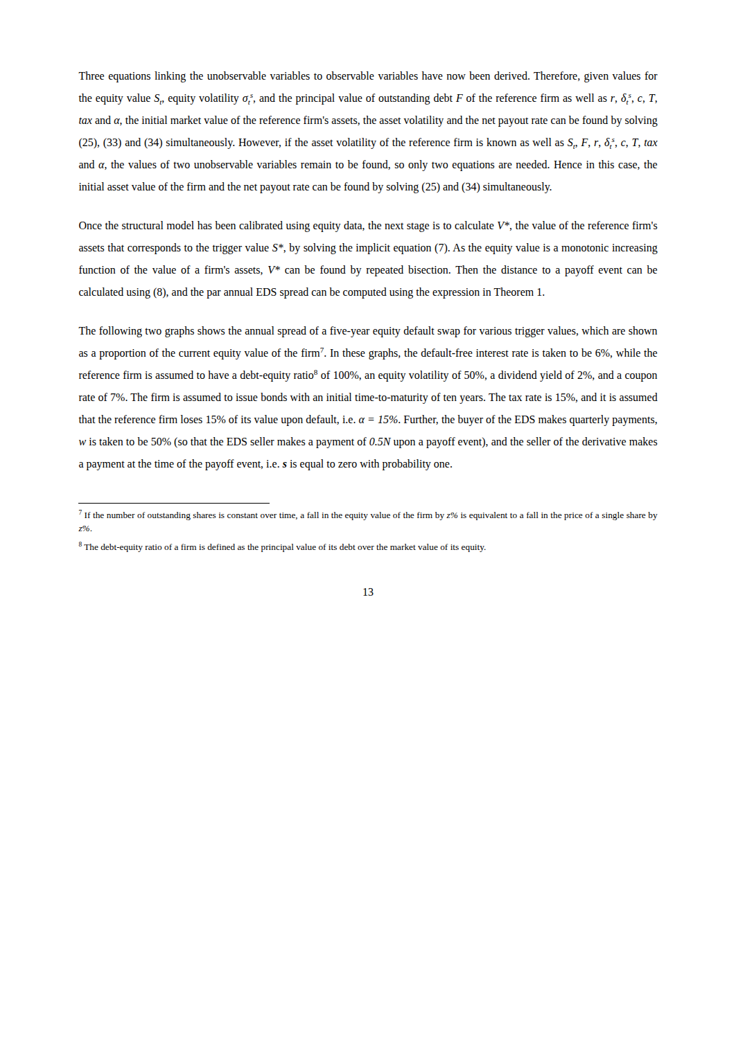Three equations linking the unobservable variables to observable variables have now been derived. Therefore, given values for the equity value St, equity volatility σts, and the principal value of outstanding debt F of the reference firm as well as r, δts, c, T, tax and α, the initial market value of the reference firm's assets, the asset volatility and the net payout rate can be found by solving (25), (33) and (34) simultaneously. However, if the asset volatility of the reference firm is known as well as St, F, r, δts, c, T, tax and α, the values of two unobservable variables remain to be found, so only two equations are needed. Hence in this case, the initial asset value of the firm and the net payout rate can be found by solving (25) and (34) simultaneously.
Once the structural model has been calibrated using equity data, the next stage is to calculate V*, the value of the reference firm's assets that corresponds to the trigger value S*, by solving the implicit equation (7). As the equity value is a monotonic increasing function of the value of a firm's assets, V* can be found by repeated bisection. Then the distance to a payoff event can be calculated using (8), and the par annual EDS spread can be computed using the expression in Theorem 1.
The following two graphs shows the annual spread of a five-year equity default swap for various trigger values, which are shown as a proportion of the current equity value of the firm7. In these graphs, the default-free interest rate is taken to be 6%, while the reference firm is assumed to have a debt-equity ratio8 of 100%, an equity volatility of 50%, a dividend yield of 2%, and a coupon rate of 7%. The firm is assumed to issue bonds with an initial time-to-maturity of ten years. The tax rate is 15%, and it is assumed that the reference firm loses 15% of its value upon default, i.e. α = 15%. Further, the buyer of the EDS makes quarterly payments, w is taken to be 50% (so that the EDS seller makes a payment of 0.5N upon a payoff event), and the seller of the derivative makes a payment at the time of the payoff event, i.e. s is equal to zero with probability one.
7 If the number of outstanding shares is constant over time, a fall in the equity value of the firm by z% is equivalent to a fall in the price of a single share by z%.
8 The debt-equity ratio of a firm is defined as the principal value of its debt over the market value of its equity.
13